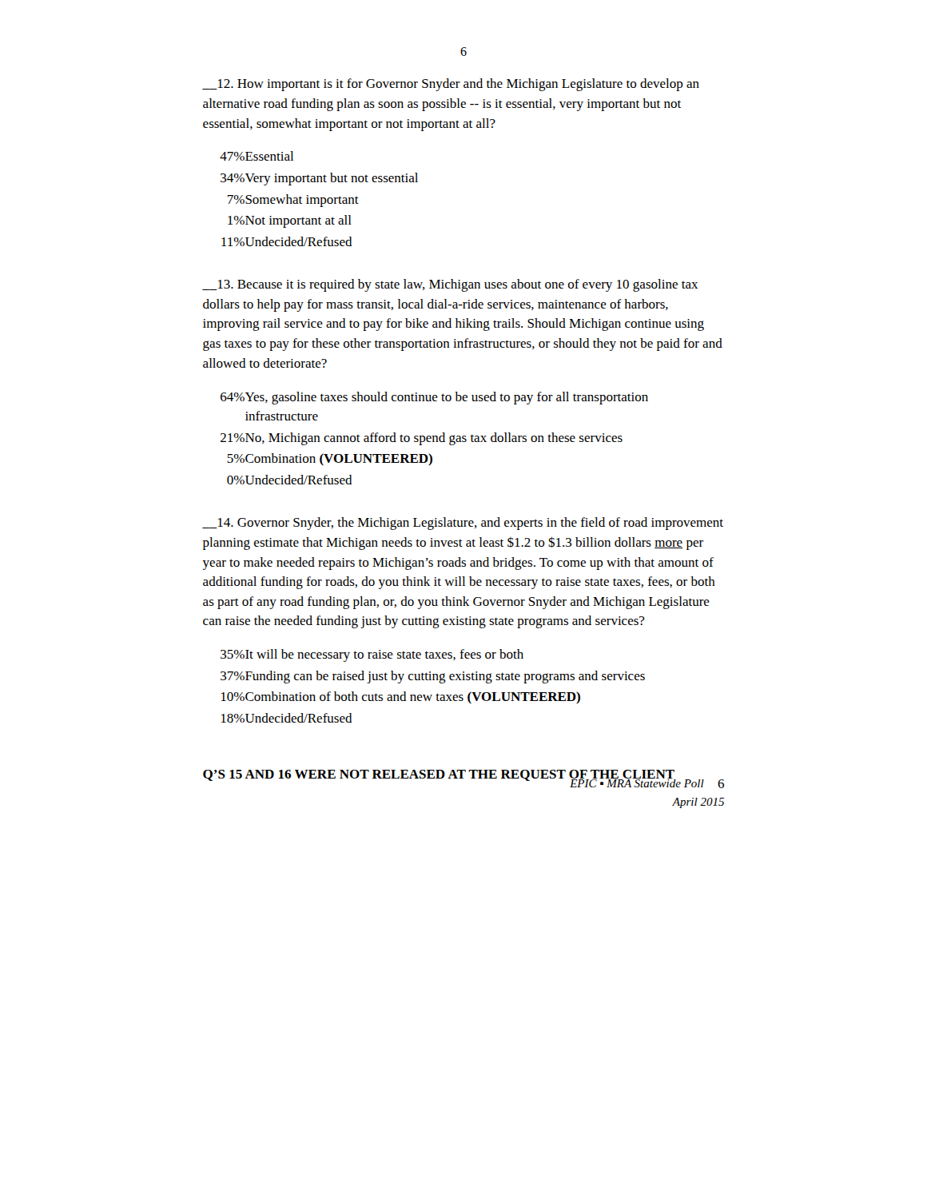6
__12. How important is it for Governor Snyder and the Michigan Legislature to develop an alternative road funding plan as soon as possible -- is it essential, very important but not essential, somewhat important or not important at all?
| 47% | Essential |
| 34% | Very important but not essential |
| 7% | Somewhat important |
| 1% | Not important at all |
| 11% | Undecided/Refused |
__13. Because it is required by state law, Michigan uses about one of every 10 gasoline tax dollars to help pay for mass transit, local dial-a-ride services, maintenance of harbors, improving rail service and to pay for bike and hiking trails. Should Michigan continue using gas taxes to pay for these other transportation infrastructures, or should they not be paid for and allowed to deteriorate?
| 64% | Yes, gasoline taxes should continue to be used to pay for all transportation infrastructure |
| 21% | No, Michigan cannot afford to spend gas tax dollars on these services |
| 5% | Combination (VOLUNTEERED) |
| 0% | Undecided/Refused |
__14. Governor Snyder, the Michigan Legislature, and experts in the field of road improvement planning estimate that Michigan needs to invest at least $1.2 to $1.3 billion dollars more per year to make needed repairs to Michigan’s roads and bridges. To come up with that amount of additional funding for roads, do you think it will be necessary to raise state taxes, fees, or both as part of any road funding plan, or, do you think Governor Snyder and Michigan Legislature can raise the needed funding just by cutting existing state programs and services?
| 35% | It will be necessary to raise state taxes, fees or both |
| 37% | Funding can be raised just by cutting existing state programs and services |
| 10% | Combination of both cuts and new taxes (VOLUNTEERED) |
| 18% | Undecided/Refused |
Q’S 15 AND 16 WERE NOT RELEASED AT THE REQUEST OF THE CLIENT
EPIC ▪ MRA Statewide Poll6
April 2015